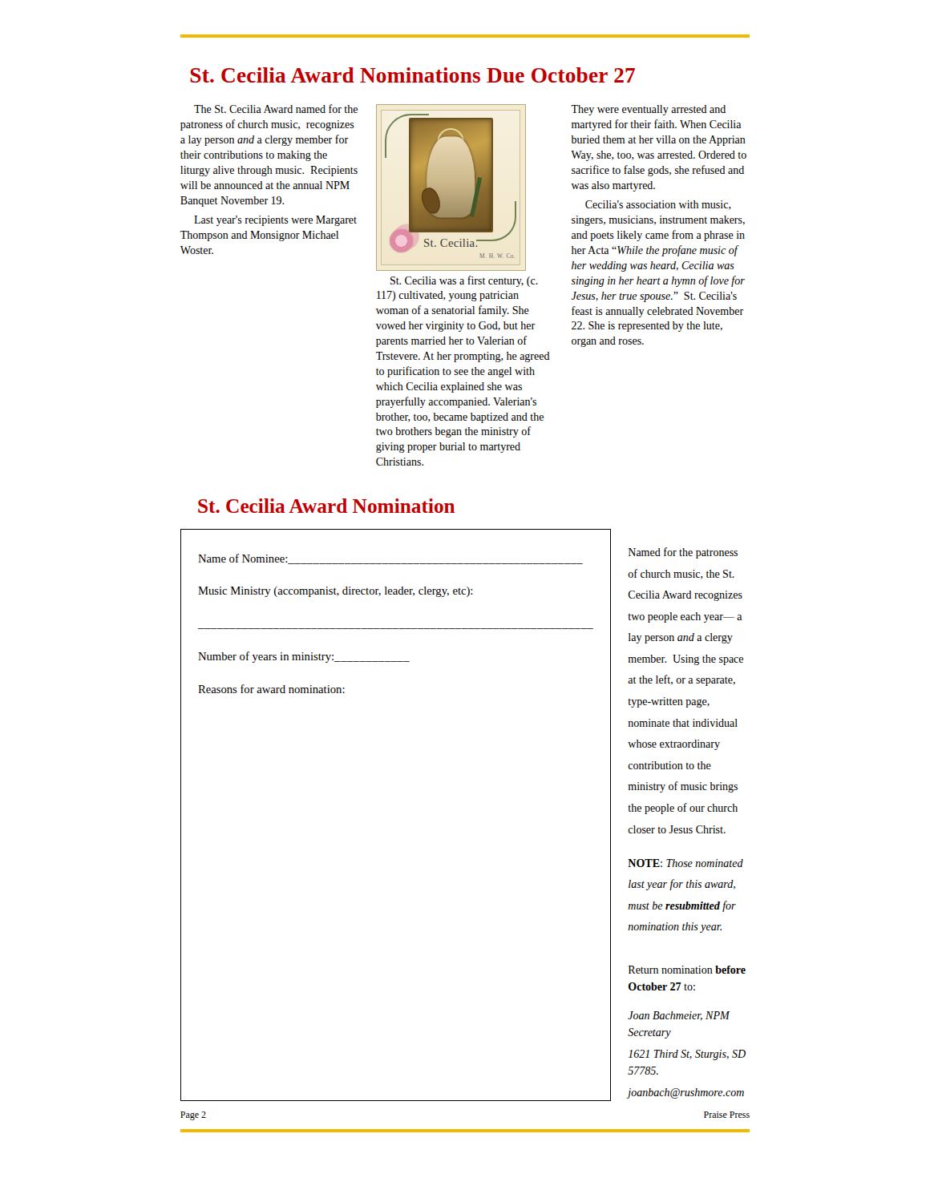St. Cecilia Award Nominations Due October 27
The St. Cecilia Award named for the patroness of church music, recognizes a lay person and a clergy member for their contributions to making the liturgy alive through music. Recipients will be announced at the annual NPM Banquet November 19.
Last year's recipients were Margaret Thompson and Monsignor Michael Woster.
St. Cecilia.
M. H. W. Co.
St. Cecilia was a first century, (c. 117) cultivated, young patrician woman of a senatorial family. She vowed her virginity to God, but her parents married her to Valerian of Trstevere. At her prompting, he agreed to purification to see the angel with which Cecilia explained she was prayerfully accompanied. Valerian's brother, too, became baptized and the two brothers began the ministry of giving proper burial to martyred Christians.
They were eventually arrested and martyred for their faith. When Cecilia buried them at her villa on the Apprian Way, she, too, was arrested. Ordered to sacrifice to false gods, she refused and was also martyred.
Cecilia's association with music, singers, musicians, instrument makers, and poets likely came from a phrase in her Acta “While the profane music of her wedding was heard, Cecilia was singing in her heart a hymn of love for Jesus, her true spouse.” St. Cecilia's feast is annually celebrated November 22. She is represented by the lute, organ and roses.
St. Cecilia Award Nomination
Name of Nominee:_______________________________________________
Music Ministry (accompanist, director, leader, clergy, etc):
_______________________________________________________________
Number of years in ministry:____________
Reasons for award nomination:
Named for the patroness of church music, the St. Cecilia Award recognizes two people each year— a lay person and a clergy member. Using the space at the left, or a separate, type-written page, nominate that individual whose extraordinary contribution to the ministry of music brings the people of our church closer to Jesus Christ.
NOTE: Those nominated last year for this award, must be resubmitted for nomination this year.
Return nomination before October 27 to:
Joan Bachmeier, NPM Secretary
1621 Third St, Sturgis, SD 57785.
joanbach@rushmore.com
Page 2
Praise Press